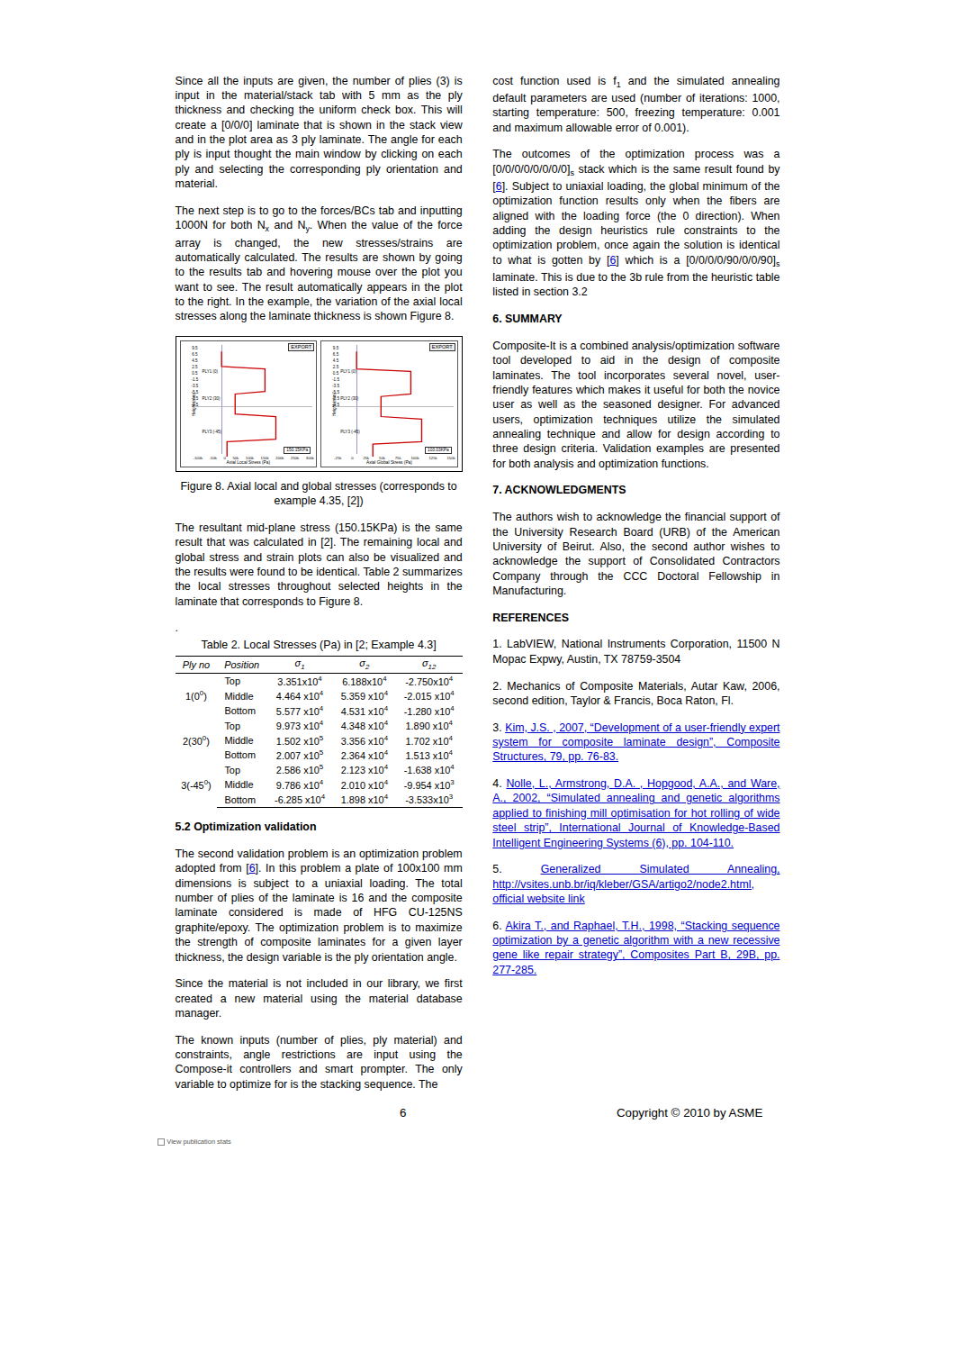Since all the inputs are given, the number of plies (3) is input in the material/stack tab with 5 mm as the ply thickness and checking the uniform check box. This will create a [0/0/0] laminate that is shown in the stack view and in the plot area as 3 ply laminate. The angle for each ply is input thought the main window by clicking on each ply and selecting the corresponding ply orientation and material.
The next step is to go to the forces/BCs tab and inputting 1000N for both Nx and Ny. When the value of the force array is changed, the new stresses/strains are automatically calculated. The results are shown by going to the results tab and hovering mouse over the plot you want to see. The result automatically appears in the plot to the right. In the example, the variation of the axial local stresses along the laminate thickness is shown Figure 8.
EXPORT Height (mm)
9.5
6.5
4.5
2.5
0.5
-1.5
-3.5
-5.5
-7.5
-9.5
PLY1 (0) PLY2 (30) PLY3 (-45) 150.15KPa
-100k-50k 050k 100k 150k 200k 250k 300k
Axial Local Stress (Pa)
EXPORT Height (mm)
9.5
6.5
4.5
2.5
0.5
-1.5
-3.5
-5.5
-7.5
-9.5
PLY1 (0) PLY2 (30) PLY3 (-45) 103.03KPa
-25k 025k 50k 75k 100k 125k 150k
Axial Global Stress (Pa)
Figure 8. Axial local and global stresses (corresponds to example 4.35, [2])
The resultant mid-plane stress (150.15KPa) is the same result that was calculated in [2]. The remaining local and global stress and strain plots can also be visualized and the results were found to be identical. Table 2 summarizes the local stresses throughout selected heights in the laminate that corresponds to Figure 8.
.
Table 2. Local Stresses (Pa) in [2; Example 4.3]
| Ply no | Position | σ 1 | σ 2 | σ 12 |
| --- | --- | --- | --- | --- |
| 1(0 0 ) | Top | 3.351x10 4 | 6.188x10 4 | -2.750x10 4 |
| Middle | 4.464 x10 4 | 5.359 x10 4 | -2.015 x10 4 |
| Bottom | 5.577 x10 4 | 4.531 x10 4 | -1.280 x10 4 |
| 2(30 0 ) | Top | 9.973 x10 4 | 4.348 x10 4 | 1.890 x10 4 |
| Middle | 1.502 x10 5 | 3.356 x10 4 | 1.702 x10 4 |
| Bottom | 2.007 x10 5 | 2.364 x10 4 | 1.513 x10 4 |
| 3(-45 0 ) | Top | 2.586 x10 5 | 2.123 x10 4 | -1.638 x10 4 |
| Middle | 9.786 x10 4 | 2.010 x10 4 | -9.954 x10 3 |
| Bottom | -6.285 x10 4 | 1.898 x10 4 | -3.533x10 3 |
5.2 Optimization validation
The second validation problem is an optimization problem adopted from [6]. In this problem a plate of 100x100 mm dimensions is subject to a uniaxial loading. The total number of plies of the laminate is 16 and the composite laminate considered is made of HFG CU-125NS graphite/epoxy. The optimization problem is to maximize the strength of composite laminates for a given layer thickness, the design variable is the ply orientation angle.
Since the material is not included in our library, we first created a new material using the material database manager.
The known inputs (number of plies, ply material) and constraints, angle restrictions are input using the Compose-it controllers and smart prompter. The only variable to optimize for is the stacking sequence. The
cost function used is f1 and the simulated annealing default parameters are used (number of iterations: 1000, starting temperature: 500, freezing temperature: 0.001 and maximum allowable error of 0.001).
The outcomes of the optimization process was a [0/0/0/0/0/0/0/0]s stack which is the same result found by [6]. Subject to uniaxial loading, the global minimum of the optimization function results only when the fibers are aligned with the loading force (the 0 direction). When adding the design heuristics rule constraints to the optimization problem, once again the solution is identical to what is gotten by [6] which is a [0/0/0/0/90/0/0/90]s laminate. This is due to the 3b rule from the heuristic table listed in section 3.2
6. SUMMARY
Composite-It is a combined analysis/optimization software tool developed to aid in the design of composite laminates. The tool incorporates several novel, user-friendly features which makes it useful for both the novice user as well as the seasoned designer. For advanced users, optimization techniques utilize the simulated annealing technique and allow for design according to three design criteria. Validation examples are presented for both analysis and optimization functions.
7. ACKNOWLEDGMENTS
The authors wish to acknowledge the financial support of the University Research Board (URB) of the American University of Beirut. Also, the second author wishes to acknowledge the support of Consolidated Contractors Company through the CCC Doctoral Fellowship in Manufacturing.
REFERENCES
1. LabVIEW, National Instruments Corporation, 11500 N Mopac Expwy, Austin, TX 78759-3504
2. Mechanics of Composite Materials, Autar Kaw, 2006, second edition, Taylor & Francis, Boca Raton, Fl.
3. Kim, J.S. , 2007, “Development of a user-friendly expert system for composite laminate design”, Composite Structures, 79, pp. 76-83.
4. Nolle, L., Armstrong, D.A. , Hopgood, A.A., and Ware, A., 2002, “Simulated annealing and genetic algorithms applied to finishing mill optimisation for hot rolling of wide steel strip”, International Journal of Knowledge-Based Intelligent Engineering Systems (6), pp. 104-110.
5. Generalized Simulated Annealing, http://vsites.unb.br/iq/kleber/GSA/artigo2/node2.html, official website link
6. Akira T., and Raphael, T.H., 1998, “Stacking sequence optimization by a genetic algorithm with a new recessive gene like repair strategy”, Composites Part B, 29B, pp. 277-285.
6 Copyright © 2010 by ASME
View publication stats